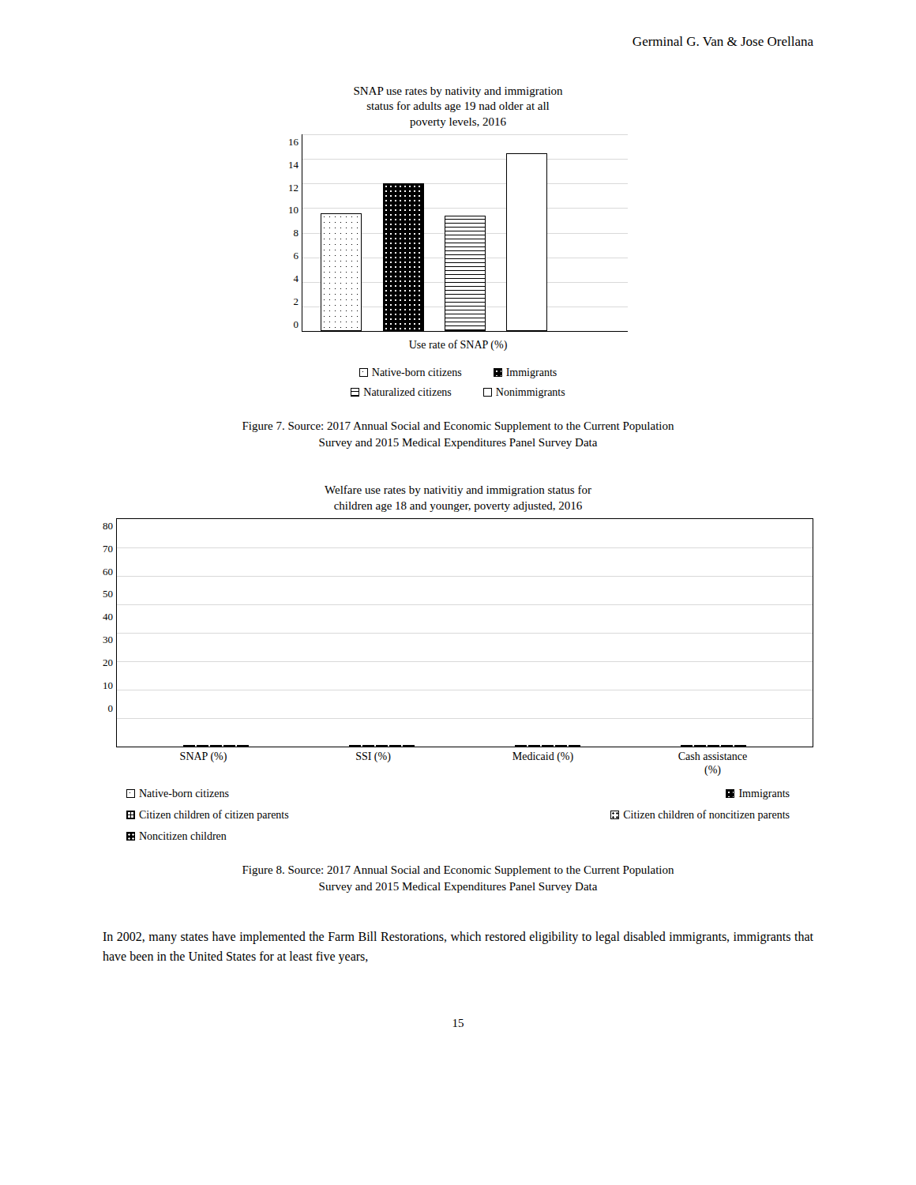Germinal G. Van & Jose Orellana
SNAP use rates by nativity and immigration
status for adults age 19 nad older at all
poverty levels, 2016
16 14 12 10 8 6 4 2 0
Use rate of SNAP (%)
Native-born citizens Immigrants
Naturalized citizens Nonimmigrants
Figure 7. Source: 2017 Annual Social and Economic Supplement to the Current Population
Survey and 2015 Medical Expenditures Panel Survey Data
Welfare use rates by nativitiy and immigration status for
children age 18 and younger, poverty adjusted, 2016
80 70 60 50 40 30 20 10 0
SNAP (%) SSI (%) Medicaid (%) Cash assistance
(%)
Native-born citizens Immigrants
Citizen children of citizen parents Citizen children of noncitizen parents
Noncitizen children
Figure 8. Source: 2017 Annual Social and Economic Supplement to the Current Population
Survey and 2015 Medical Expenditures Panel Survey Data
In 2002, many states have implemented the Farm Bill Restorations, which restored eligibility to legal disabled immigrants, immigrants that have been in the United States for at least five years,
15